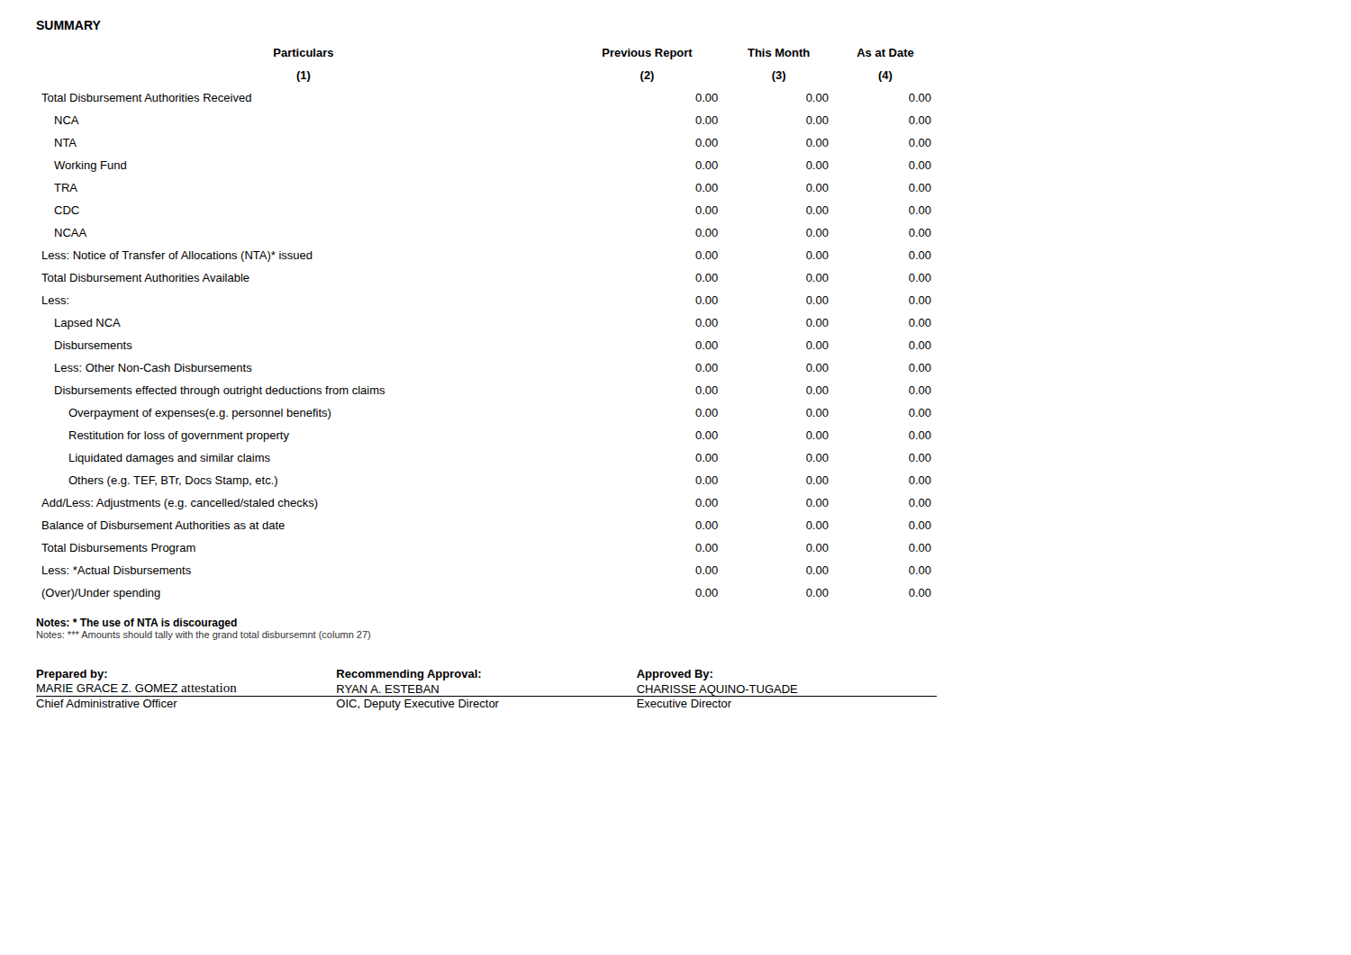SUMMARY
| Particulars | Previous Report | This Month | As at Date |
| --- | --- | --- | --- |
| (1) | (2) | (3) | (4) |
| Total Disbursement Authorities Received | 0.00 | 0.00 | 0.00 |
| NCA | 0.00 | 0.00 | 0.00 |
| NTA | 0.00 | 0.00 | 0.00 |
| Working Fund | 0.00 | 0.00 | 0.00 |
| TRA | 0.00 | 0.00 | 0.00 |
| CDC | 0.00 | 0.00 | 0.00 |
| NCAA | 0.00 | 0.00 | 0.00 |
| Less: Notice of Transfer of Allocations (NTA)* issued | 0.00 | 0.00 | 0.00 |
| Total Disbursement Authorities Available | 0.00 | 0.00 | 0.00 |
| Less: | 0.00 | 0.00 | 0.00 |
| Lapsed NCA | 0.00 | 0.00 | 0.00 |
| Disbursements | 0.00 | 0.00 | 0.00 |
| Less: Other Non-Cash Disbursements | 0.00 | 0.00 | 0.00 |
| Disbursements effected through outright deductions from claims | 0.00 | 0.00 | 0.00 |
| Overpayment of expenses(e.g. personnel benefits) | 0.00 | 0.00 | 0.00 |
| Restitution for loss of government property | 0.00 | 0.00 | 0.00 |
| Liquidated damages and similar claims | 0.00 | 0.00 | 0.00 |
| Others (e.g. TEF, BTr, Docs Stamp, etc.) | 0.00 | 0.00 | 0.00 |
| Add/Less: Adjustments (e.g. cancelled/staled checks) | 0.00 | 0.00 | 0.00 |
| Balance of Disbursement Authorities as at date | 0.00 | 0.00 | 0.00 |
| Total Disbursements Program | 0.00 | 0.00 | 0.00 |
| Less: *Actual Disbursements | 0.00 | 0.00 | 0.00 |
| (Over)/Under spending | 0.00 | 0.00 | 0.00 |
Notes: * The use of NTA is discouraged
Notes: *** Amounts should tally with the grand total disbursemnt (column 27)
| Prepared by: | Recommending Approval: | Approved By: |
| MARIE GRACE Z. GOMEZ attestation | RYAN A. ESTEBAN | CHARISSE AQUINO-TUGADE |
| Chief Administrative Officer | OIC, Deputy Executive Director | Executive Director |